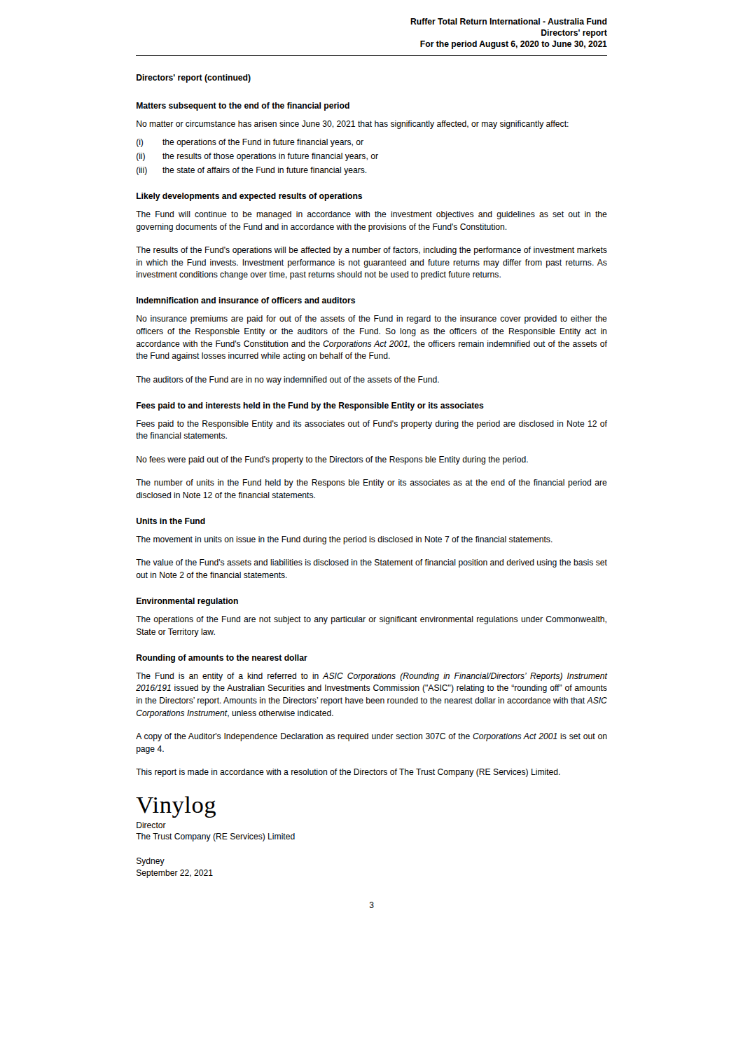Ruffer Total Return International - Australia Fund Directors' report For the period August 6, 2020 to June 30, 2021
Directors' report (continued)
Matters subsequent to the end of the financial period
No matter or circumstance has arisen since June 30, 2021 that has significantly affected, or may significantly affect:
(i) the operations of the Fund in future financial years, or
(ii) the results of those operations in future financial years, or
(iii) the state of affairs of the Fund in future financial years.
Likely developments and expected results of operations
The Fund will continue to be managed in accordance with the investment objectives and guidelines as set out in the governing documents of the Fund and in accordance with the provisions of the Fund's Constitution.
The results of the Fund's operations will be affected by a number of factors, including the performance of investment markets in which the Fund invests. Investment performance is not guaranteed and future returns may differ from past returns. As investment conditions change over time, past returns should not be used to predict future returns.
Indemnification and insurance of officers and auditors
No insurance premiums are paid for out of the assets of the Fund in regard to the insurance cover provided to either the officers of the Responsble Entity or the auditors of the Fund. So long as the officers of the Responsible Entity act in accordance with the Fund's Constitution and the Corporations Act 2001, the officers remain indemnified out of the assets of the Fund against losses incurred while acting on behalf of the Fund.
The auditors of the Fund are in no way indemnified out of the assets of the Fund.
Fees paid to and interests held in the Fund by the Responsible Entity or its associates
Fees paid to the Responsible Entity and its associates out of Fund's property during the period are disclosed in Note 12 of the financial statements.
No fees were paid out of the Fund's property to the Directors of the Respons ble Entity during the period.
The number of units in the Fund held by the Respons ble Entity or its associates as at the end of the financial period are disclosed in Note 12 of the financial statements.
Units in the Fund
The movement in units on issue in the Fund during the period is disclosed in Note 7 of the financial statements.
The value of the Fund's assets and liabilities is disclosed in the Statement of financial position and derived using the basis set out in Note 2 of the financial statements.
Environmental regulation
The operations of the Fund are not subject to any particular or significant environmental regulations under Commonwealth, State or Territory law.
Rounding of amounts to the nearest dollar
The Fund is an entity of a kind referred to in ASIC Corporations (Rounding in Financial/Directors’ Reports) Instrument 2016/191 issued by the Australian Securities and Investments Commission ("ASIC") relating to the “rounding off” of amounts in the Directors’ report. Amounts in the Directors’ report have been rounded to the nearest dollar in accordance with that ASIC Corporations Instrument, unless otherwise indicated.
A copy of the Auditor's Independence Declaration as required under section 307C of the Corporations Act 2001 is set out on page 4.
This report is made in accordance with a resolution of the Directors of The Trust Company (RE Services) Limited.
Vinylog
Director
The Trust Company (RE Services) Limited
Sydney
September 22, 2021
3